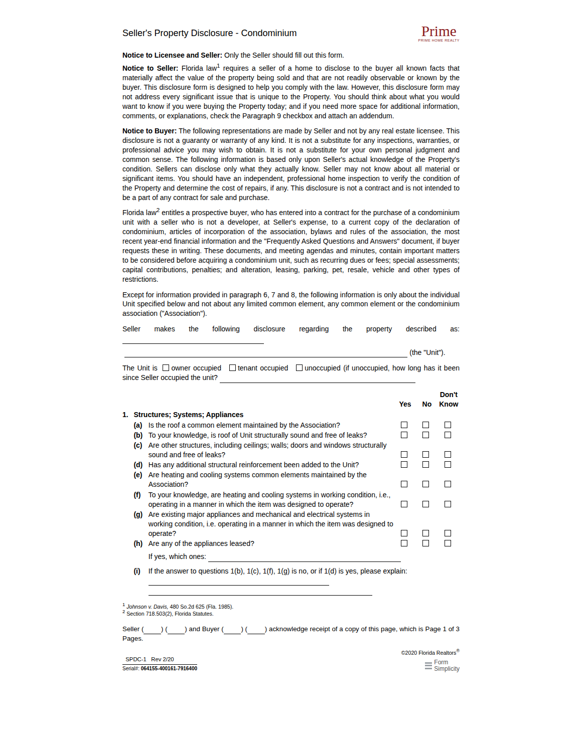Seller's Property Disclosure - Condominium
Prime PRIME HOME REALTY
Notice to Licensee and Seller: Only the Seller should fill out this form.
Notice to Seller: Florida law1 requires a seller of a home to disclose to the buyer all known facts that materially affect the value of the property being sold and that are not readily observable or known by the buyer. This disclosure form is designed to help you comply with the law. However, this disclosure form may not address every significant issue that is unique to the Property. You should think about what you would want to know if you were buying the Property today; and if you need more space for additional information, comments, or explanations, check the Paragraph 9 checkbox and attach an addendum.
Notice to Buyer: The following representations are made by Seller and not by any real estate licensee. This disclosure is not a guaranty or warranty of any kind. It is not a substitute for any inspections, warranties, or professional advice you may wish to obtain. It is not a substitute for your own personal judgment and common sense. The following information is based only upon Seller's actual knowledge of the Property's condition. Sellers can disclose only what they actually know. Seller may not know about all material or significant items. You should have an independent, professional home inspection to verify the condition of the Property and determine the cost of repairs, if any. This disclosure is not a contract and is not intended to be a part of any contract for sale and purchase.
Florida law2 entitles a prospective buyer, who has entered into a contract for the purchase of a condominium unit with a seller who is not a developer, at Seller's expense, to a current copy of the declaration of condominium, articles of incorporation of the association, bylaws and rules of the association, the most recent year-end financial information and the "Frequently Asked Questions and Answers" document, if buyer requests these in writing. These documents, and meeting agendas and minutes, contain important matters to be considered before acquiring a condominium unit, such as recurring dues or fees; special assessments; capital contributions, penalties; and alteration, leasing, parking, pet, resale, vehicle and other types of restrictions.
Except for information provided in paragraph 6, 7 and 8, the following information is only about the individual Unit specified below and not about any limited common element, any common element or the condominium association ("Association").
Seller makes the following disclosure regarding the property described as:
(the "Unit").
The Unit is owner occupied tenant occupied unoccupied (if unoccupied, how long has it been since Seller occupied the unit?
| | Yes | No | Don't Know |
| --- | --- | --- | --- |
| 1. | Structures; Systems; Appliances | | | |
| | (a) | Is the roof a common element maintained by the Association? | | | |
| | (b) | To your knowledge, is roof of Unit structurally sound and free of leaks? | | | |
| | (c) | Are other structures, including ceilings; walls; doors and windows structurally sound and free of leaks? | | | |
| | (d) | Has any additional structural reinforcement been added to the Unit? | | | |
| | (e) | Are heating and cooling systems common elements maintained by the Association? | | | |
| | (f) | To your knowledge, are heating and cooling systems in working condition, i.e., operating in a manner in which the item was designed to operate? | | | |
| | (g) | Are existing major appliances and mechanical and electrical systems in working condition, i.e. operating in a manner in which the item was designed to operate? | | | |
| | (h) | Are any of the appliances leased? | | | |
| | | If yes, which ones: |
| | (i) | If the answer to questions 1(b), 1(c), 1(f), 1(g) is no, or if 1(d) is yes, please explain: |
1 Johnson v. Davis, 480 So.2d 625 (Fla. 1985).
2 Section 718.503(2), Florida Statutes.
Seller ( ) ( ) and Buyer ( ) ( ) acknowledge receipt of a copy of this page, which is Page 1 of 3 Pages.
SPDC-1 Rev 2/20
Serial#: 064155-400161-7916400
©2020 Florida Realtors®
Form Simplicity